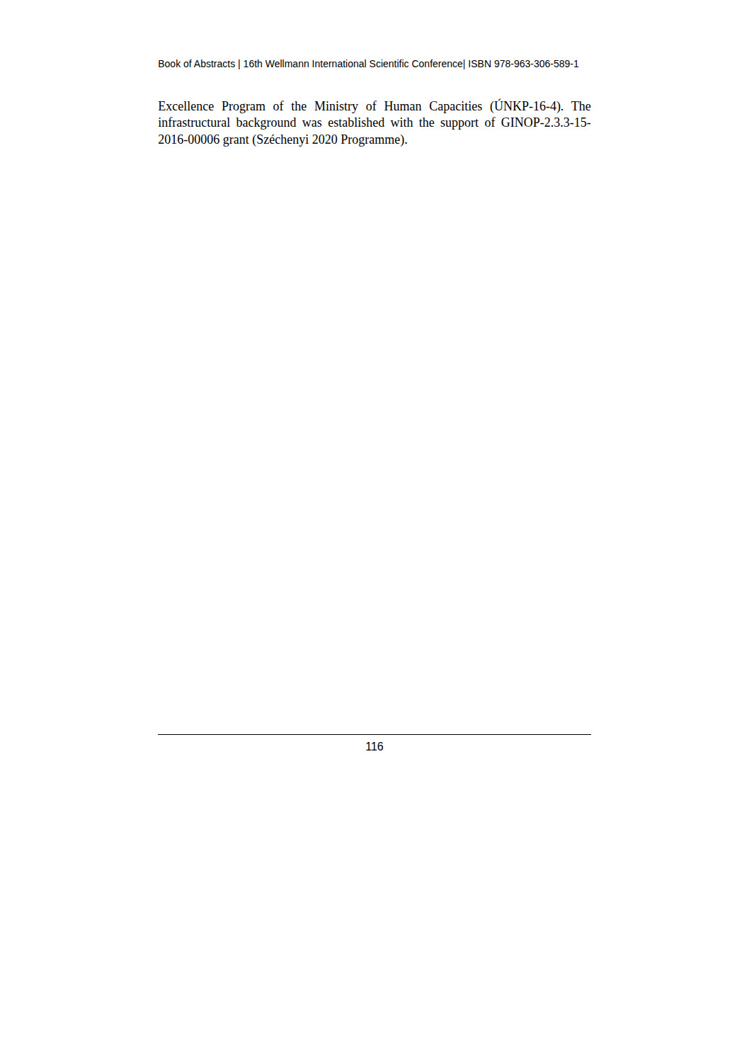Book of Abstracts | 16th Wellmann International Scientific Conference| ISBN 978-963-306-589-1
Excellence Program of the Ministry of Human Capacities (ÚNKP-16-4). The infrastructural background was established with the support of GINOP-2.3.3-15-2016-00006 grant (Széchenyi 2020 Programme).
116